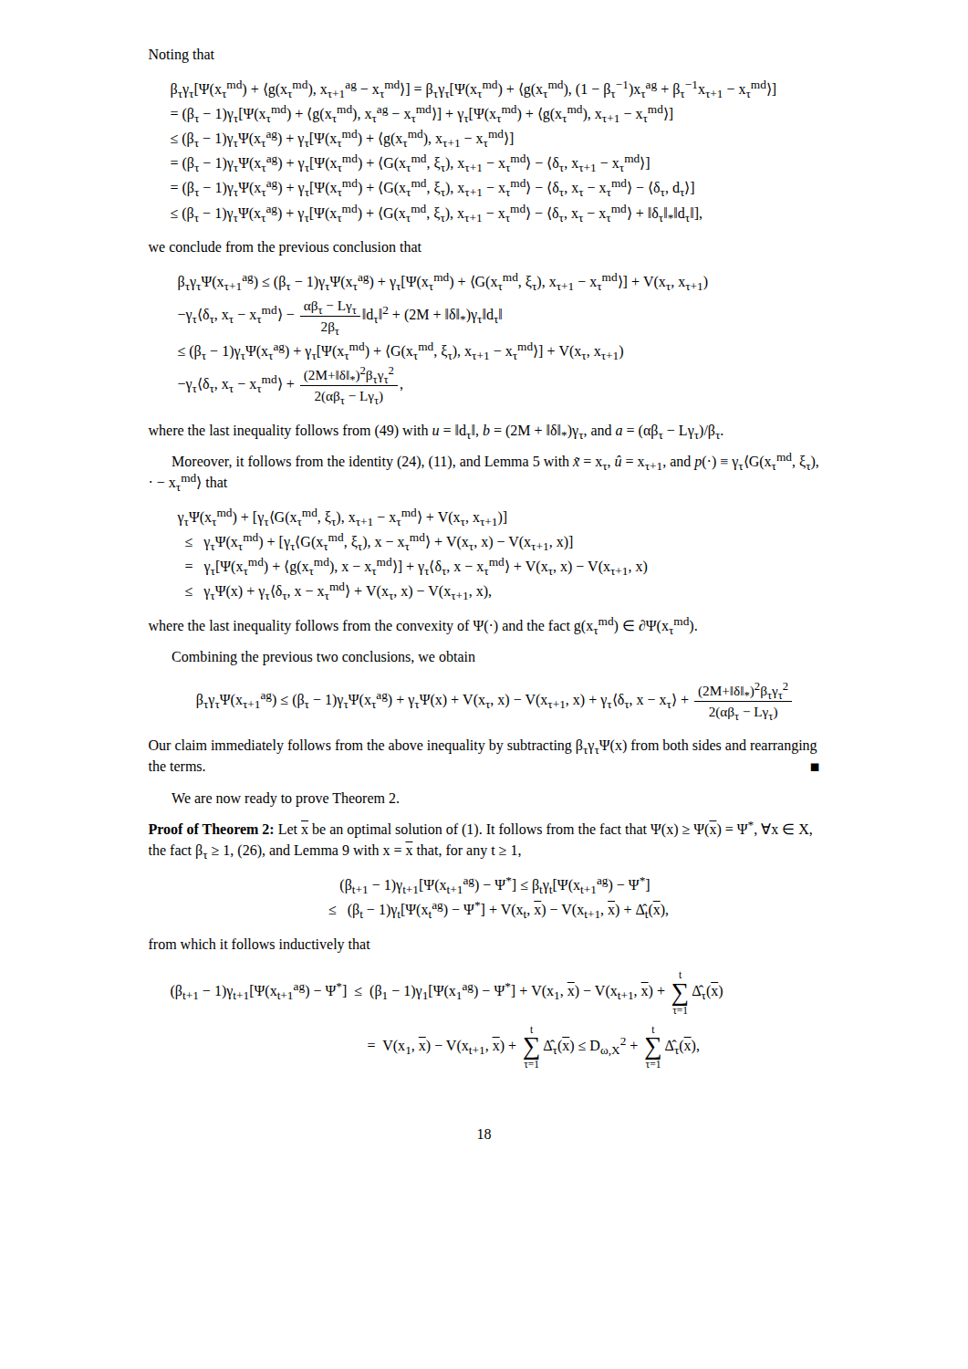Noting that
βτγτ[Ψ(xτmd) + ⟨g(xτmd), xτ+1ag − xτmd⟩] = βτγτ[Ψ(xτmd) + ⟨g(xτmd), (1 − βτ−1)xτag + βτ−1xτ+1 − xτmd⟩] = (βτ − 1)γτ[Ψ(xτmd) + ⟨g(xτmd), xτag − xτmd⟩] + γτ[Ψ(xτmd) + ⟨g(xτmd), xτ+1 − xτmd⟩] ≤ (βτ − 1)γτΨ(xτag) + γτ[Ψ(xτmd) + ⟨g(xτmd), xτ+1 − xτmd⟩] = (βτ − 1)γτΨ(xτag) + γτ[Ψ(xτmd) + ⟨G(xτmd, ξτ), xτ+1 − xτmd⟩ − ⟨δτ, xτ+1 − xτmd⟩] = (βτ − 1)γτΨ(xτag) + γτ[Ψ(xτmd) + ⟨G(xτmd, ξτ), xτ+1 − xτmd⟩ − ⟨δτ, xτ − xτmd⟩ − ⟨δτ, dτ⟩] ≤ (βτ − 1)γτΨ(xτag) + γτ[Ψ(xτmd) + ⟨G(xτmd, ξτ), xτ+1 − xτmd⟩ − ⟨δτ, xτ − xτmd⟩ + ‖δτ‖*‖dτ‖],
we conclude from the previous conclusion that
βτγτΨ(xτ+1ag) ≤ (βτ − 1)γτΨ(xτag) + γτ[Ψ(xτmd) + ⟨G(xτmd, ξτ), xτ+1 − xτmd⟩] + V(xτ, xτ+1) −γτ⟨δτ, xτ − xτmd⟩ − αβτ − Lγτ 2βτ‖dτ‖2 + (2M + ‖δ‖*)γτ‖dτ‖ ≤ (βτ − 1)γτΨ(xτag) + γτ[Ψ(xτmd) + ⟨G(xτmd, ξτ), xτ+1 − xτmd⟩] + V(xτ, xτ+1) −γτ⟨δτ, xτ − xτmd⟩ + (2M+‖δ‖*)2βτγτ22(αβτ − Lγτ),
where the last inequality follows from (49) with u = ‖dτ‖, b = (2M + ‖δ‖*)γτ, and a = (αβτ − Lγτ)/βτ.
Moreover, it follows from the identity (24), (11), and Lemma 5 with x̃ = xτ, û = xτ+1, and p(·) ≡ γτ⟨G(xτmd, ξτ), · − xτmd⟩ that
γτΨ(xτmd) + [γτ⟨G(xτmd, ξτ), xτ+1 − xτmd⟩ + V(xτ, xτ+1)] ≤ γτΨ(xτmd) + [γτ⟨G(xτmd, ξτ), x − xτmd⟩ + V(xτ, x) − V(xτ+1, x)] = γτ[Ψ(xτmd) + ⟨g(xτmd), x − xτmd⟩] + γτ⟨δτ, x − xτmd⟩ + V(xτ, x) − V(xτ+1, x) ≤ γτΨ(x) + γτ⟨δτ, x − xτmd⟩ + V(xτ, x) − V(xτ+1, x),
where the last inequality follows from the convexity of Ψ(·) and the fact g(xτmd) ∈ ∂Ψ(xτmd).
Combining the previous two conclusions, we obtain
βτγτΨ(xτ+1ag) ≤ (βτ − 1)γτΨ(xτag) + γτΨ(x) + V(xτ, x) − V(xτ+1, x) + γτ⟨δτ, x − xτ⟩ + (2M+‖δ‖*)2βτγτ22(αβτ − Lγτ)
Our claim immediately follows from the above inequality by subtracting βτγτΨ(x) from both sides and rearranging the terms. ■
We are now ready to prove Theorem 2.
Proof of Theorem 2: Let x be an optimal solution of (1). It follows from the fact that Ψ(x) ≥ Ψ(x) = Ψ*, ∀x ∈ X, the fact βτ ≥ 1, (26), and Lemma 9 with x = x that, for any t ≥ 1,
(βt+1 − 1)γt+1[Ψ(xt+1ag) − Ψ*] ≤ βtγt[Ψ(xt+1ag) − Ψ*] ≤ (βt − 1)γt[Ψ(xtag) − Ψ*] + V(xt, x) − V(xt+1, x) + Δ̂t(x),
from which it follows inductively that
(βt+1 − 1)γt+1[Ψ(xt+1ag) − Ψ*] ≤ (β1 − 1)γ1[Ψ(x1ag) − Ψ*] + V(x1, x) − V(xt+1, x) + t∑τ=1 Δ̂τ(x) = V(x1, x) − V(xt+1, x) + t∑τ=1 Δ̂τ(x) ≤ Dω,X2 + t∑τ=1 Δ̂τ(x),
18